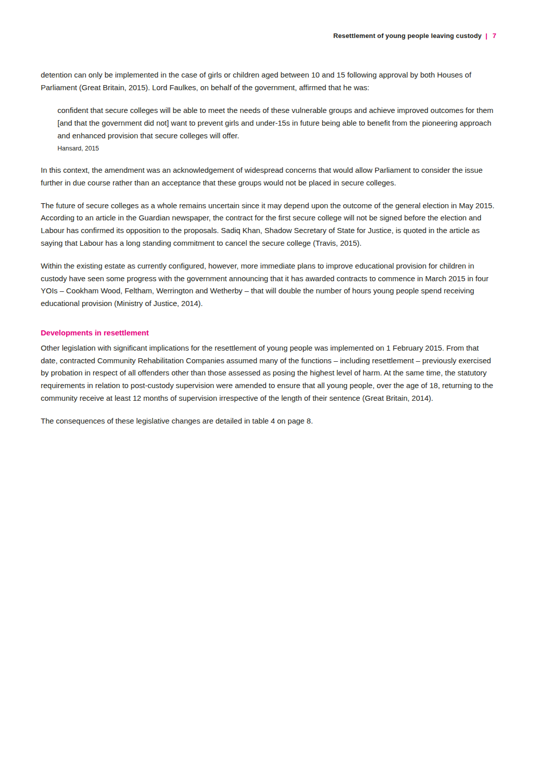Resettlement of young people leaving custody |7
detention can only be implemented in the case of girls or children aged between 10 and 15 following approval by both Houses of Parliament (Great Britain, 2015). Lord Faulkes, on behalf of the government, affirmed that he was:
confident that secure colleges will be able to meet the needs of these vulnerable groups and achieve improved outcomes for them [and that the government did not] want to prevent girls and under-15s in future being able to benefit from the pioneering approach and enhanced provision that secure colleges will offer.
Hansard, 2015
In this context, the amendment was an acknowledgement of widespread concerns that would allow Parliament to consider the issue further in due course rather than an acceptance that these groups would not be placed in secure colleges.
The future of secure colleges as a whole remains uncertain since it may depend upon the outcome of the general election in May 2015. According to an article in the Guardian newspaper, the contract for the first secure college will not be signed before the election and Labour has confirmed its opposition to the proposals. Sadiq Khan, Shadow Secretary of State for Justice, is quoted in the article as saying that Labour has a long standing commitment to cancel the secure college (Travis, 2015).
Within the existing estate as currently configured, however, more immediate plans to improve educational provision for children in custody have seen some progress with the government announcing that it has awarded contracts to commence in March 2015 in four YOIs – Cookham Wood, Feltham, Werrington and Wetherby – that will double the number of hours young people spend receiving educational provision (Ministry of Justice, 2014).
Developments in resettlement
Other legislation with significant implications for the resettlement of young people was implemented on 1 February 2015. From that date, contracted Community Rehabilitation Companies assumed many of the functions – including resettlement – previously exercised by probation in respect of all offenders other than those assessed as posing the highest level of harm. At the same time, the statutory requirements in relation to post-custody supervision were amended to ensure that all young people, over the age of 18, returning to the community receive at least 12 months of supervision irrespective of the length of their sentence (Great Britain, 2014).
The consequences of these legislative changes are detailed in table 4 on page 8.